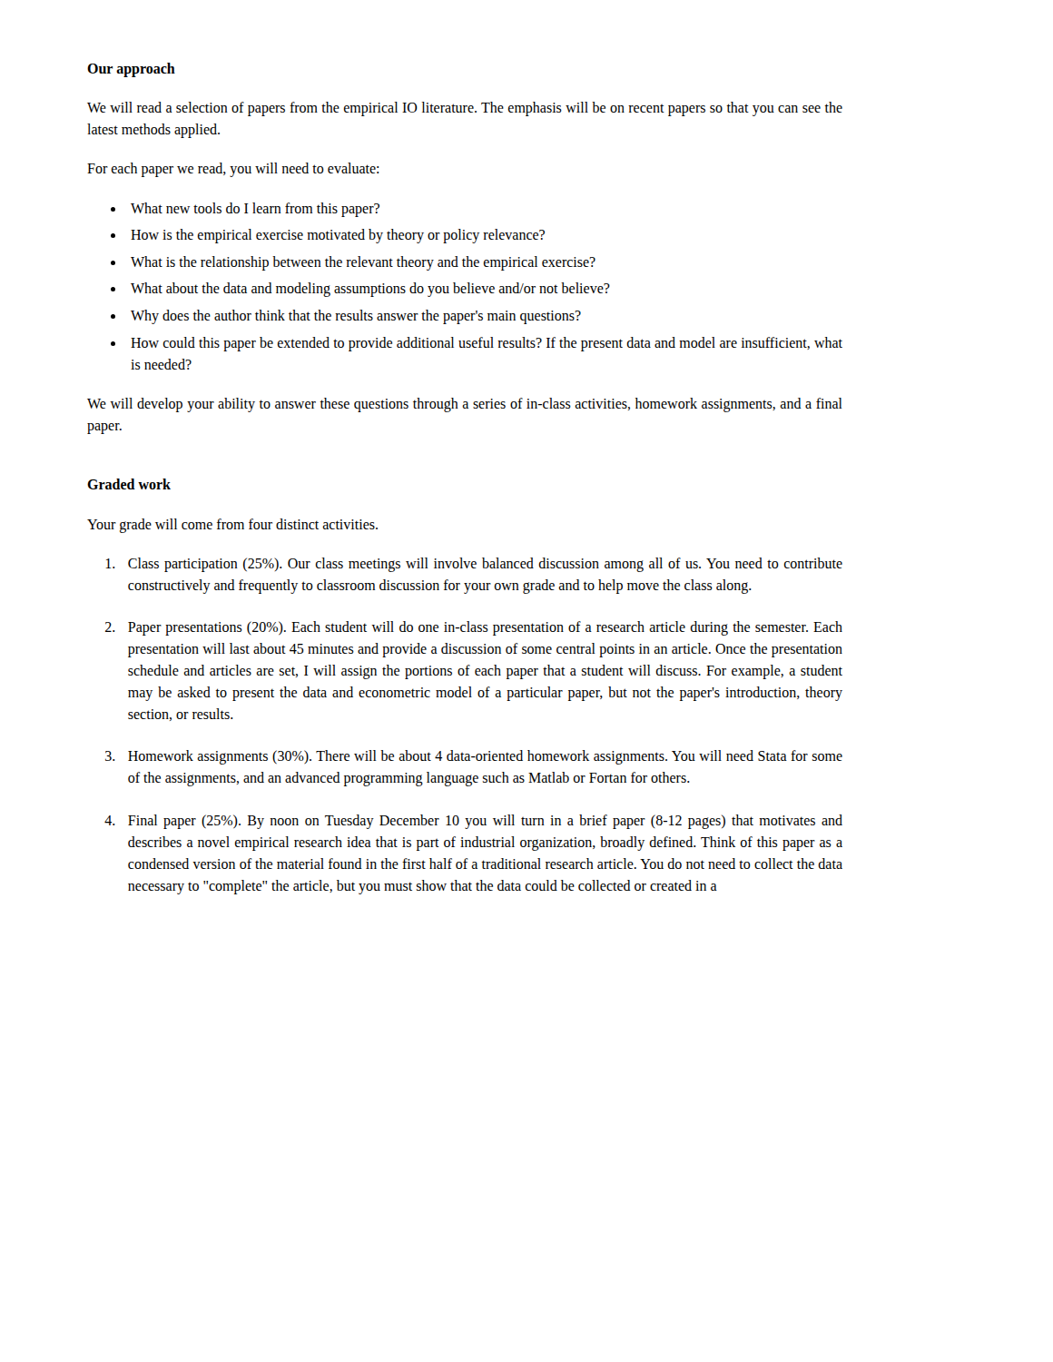Our approach
We will read a selection of papers from the empirical IO literature. The emphasis will be on recent papers so that you can see the latest methods applied.
For each paper we read, you will need to evaluate:
What new tools do I learn from this paper?
How is the empirical exercise motivated by theory or policy relevance?
What is the relationship between the relevant theory and the empirical exercise?
What about the data and modeling assumptions do you believe and/or not believe?
Why does the author think that the results answer the paper's main questions?
How could this paper be extended to provide additional useful results? If the present data and model are insufficient, what is needed?
We will develop your ability to answer these questions through a series of in-class activities, homework assignments, and a final paper.
Graded work
Your grade will come from four distinct activities.
Class participation (25%). Our class meetings will involve balanced discussion among all of us. You need to contribute constructively and frequently to classroom discussion for your own grade and to help move the class along.
Paper presentations (20%). Each student will do one in-class presentation of a research article during the semester. Each presentation will last about 45 minutes and provide a discussion of some central points in an article. Once the presentation schedule and articles are set, I will assign the portions of each paper that a student will discuss. For example, a student may be asked to present the data and econometric model of a particular paper, but not the paper's introduction, theory section, or results.
Homework assignments (30%). There will be about 4 data-oriented homework assignments. You will need Stata for some of the assignments, and an advanced programming language such as Matlab or Fortan for others.
Final paper (25%). By noon on Tuesday December 10 you will turn in a brief paper (8-12 pages) that motivates and describes a novel empirical research idea that is part of industrial organization, broadly defined. Think of this paper as a condensed version of the material found in the first half of a traditional research article. You do not need to collect the data necessary to "complete" the article, but you must show that the data could be collected or created in a